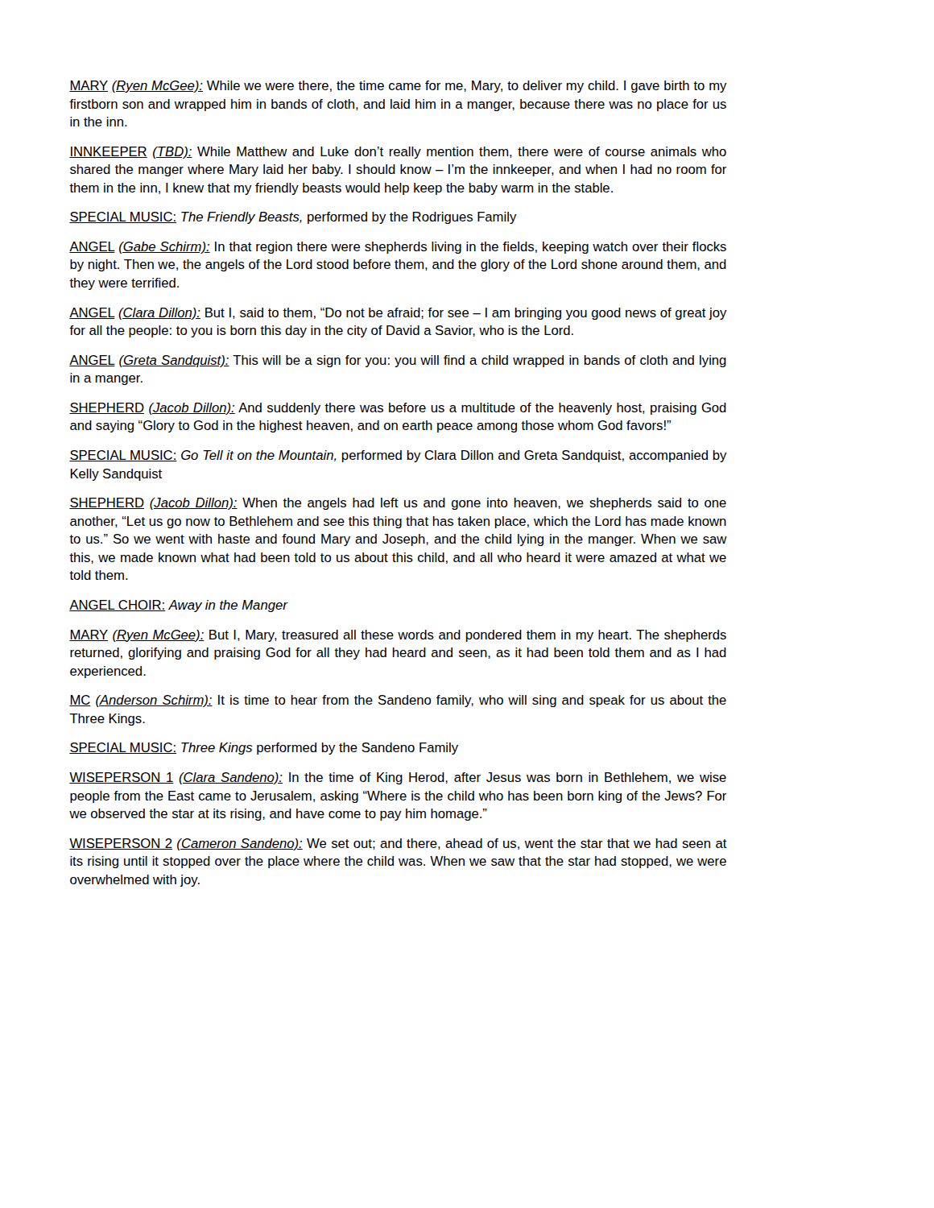MARY (Ryen McGee): While we were there, the time came for me, Mary, to deliver my child. I gave birth to my firstborn son and wrapped him in bands of cloth, and laid him in a manger, because there was no place for us in the inn.
INNKEEPER (TBD): While Matthew and Luke don’t really mention them, there were of course animals who shared the manger where Mary laid her baby. I should know – I’m the innkeeper, and when I had no room for them in the inn, I knew that my friendly beasts would help keep the baby warm in the stable.
SPECIAL MUSIC: The Friendly Beasts, performed by the Rodrigues Family
ANGEL (Gabe Schirm): In that region there were shepherds living in the fields, keeping watch over their flocks by night. Then we, the angels of the Lord stood before them, and the glory of the Lord shone around them, and they were terrified.
ANGEL (Clara Dillon): But I, said to them, “Do not be afraid; for see – I am bringing you good news of great joy for all the people: to you is born this day in the city of David a Savior, who is the Lord.
ANGEL (Greta Sandquist): This will be a sign for you: you will find a child wrapped in bands of cloth and lying in a manger.
SHEPHERD (Jacob Dillon): And suddenly there was before us a multitude of the heavenly host, praising God and saying “Glory to God in the highest heaven, and on earth peace among those whom God favors!”
SPECIAL MUSIC: Go Tell it on the Mountain, performed by Clara Dillon and Greta Sandquist, accompanied by Kelly Sandquist
SHEPHERD (Jacob Dillon): When the angels had left us and gone into heaven, we shepherds said to one another, “Let us go now to Bethlehem and see this thing that has taken place, which the Lord has made known to us.” So we went with haste and found Mary and Joseph, and the child lying in the manger. When we saw this, we made known what had been told to us about this child, and all who heard it were amazed at what we told them.
ANGEL CHOIR: Away in the Manger
MARY (Ryen McGee): But I, Mary, treasured all these words and pondered them in my heart. The shepherds returned, glorifying and praising God for all they had heard and seen, as it had been told them and as I had experienced.
MC (Anderson Schirm): It is time to hear from the Sandeno family, who will sing and speak for us about the Three Kings.
SPECIAL MUSIC: Three Kings performed by the Sandeno Family
WISEPERSON 1 (Clara Sandeno): In the time of King Herod, after Jesus was born in Bethlehem, we wise people from the East came to Jerusalem, asking “Where is the child who has been born king of the Jews? For we observed the star at its rising, and have come to pay him homage.”
WISEPERSON 2 (Cameron Sandeno): We set out; and there, ahead of us, went the star that we had seen at its rising until it stopped over the place where the child was. When we saw that the star had stopped, we were overwhelmed with joy.